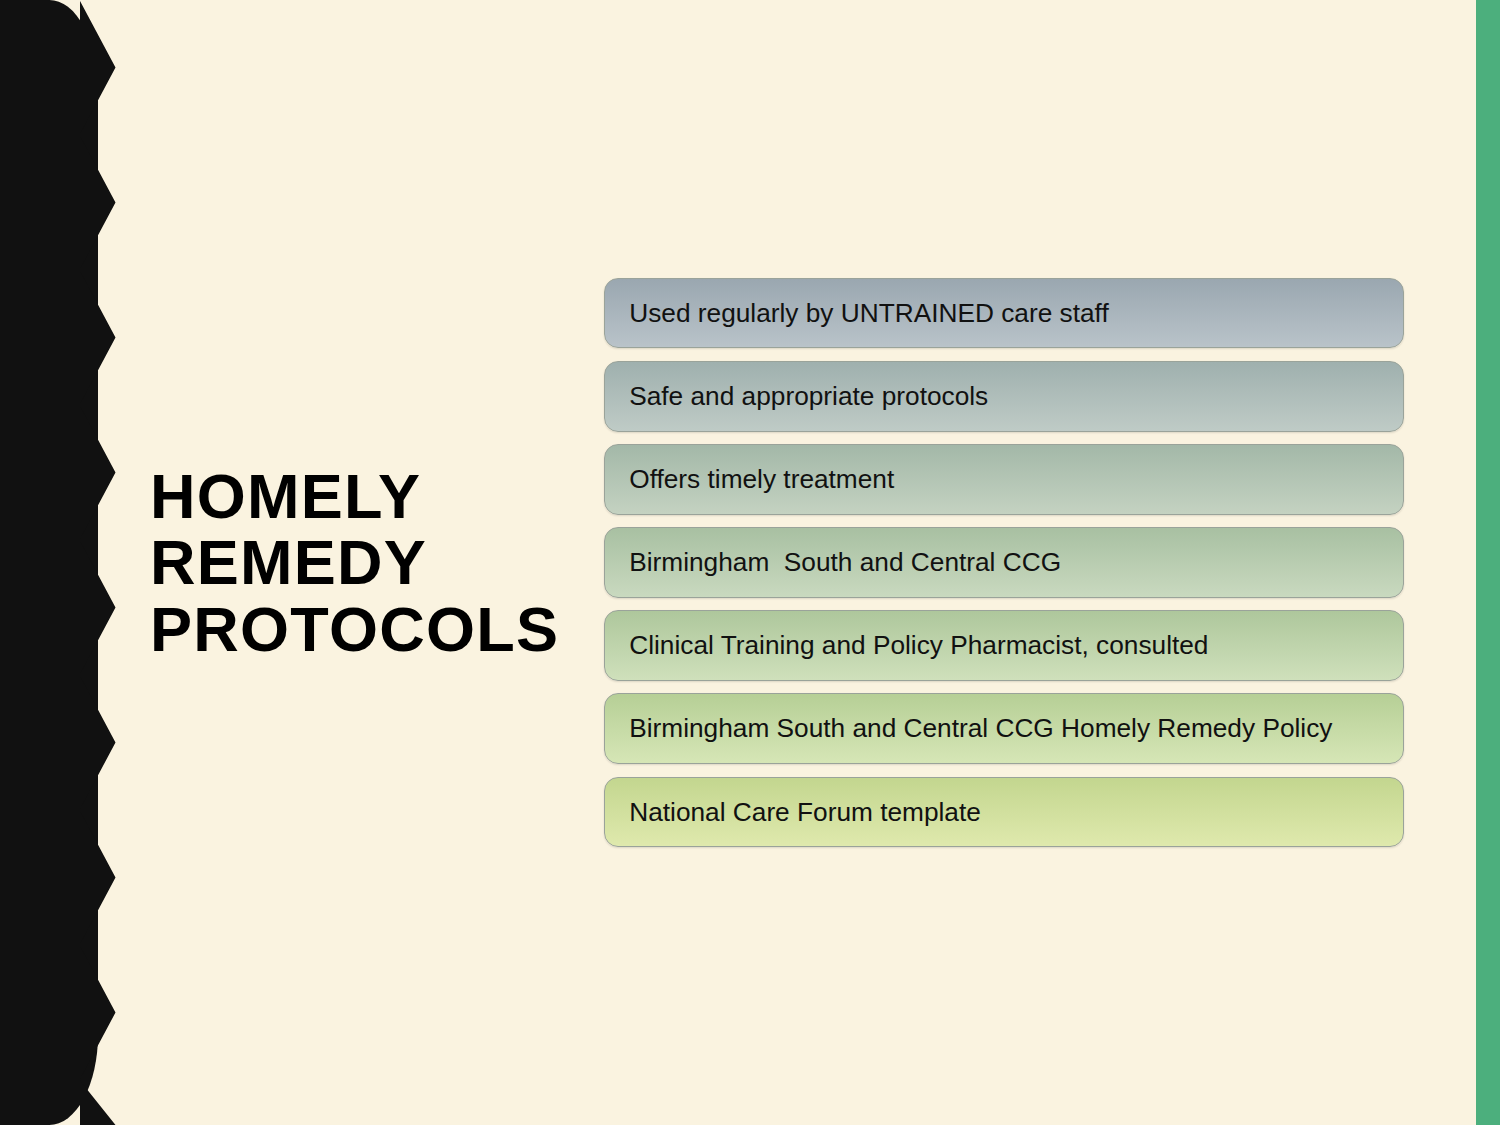Homely Remedy Protocols
Used regularly by UNTRAINED care staff
Safe and appropriate protocols
Offers timely treatment
Birmingham South and Central CCG
Clinical Training and Policy Pharmacist, consulted
Birmingham South and Central CCG Homely Remedy Policy
National Care Forum template